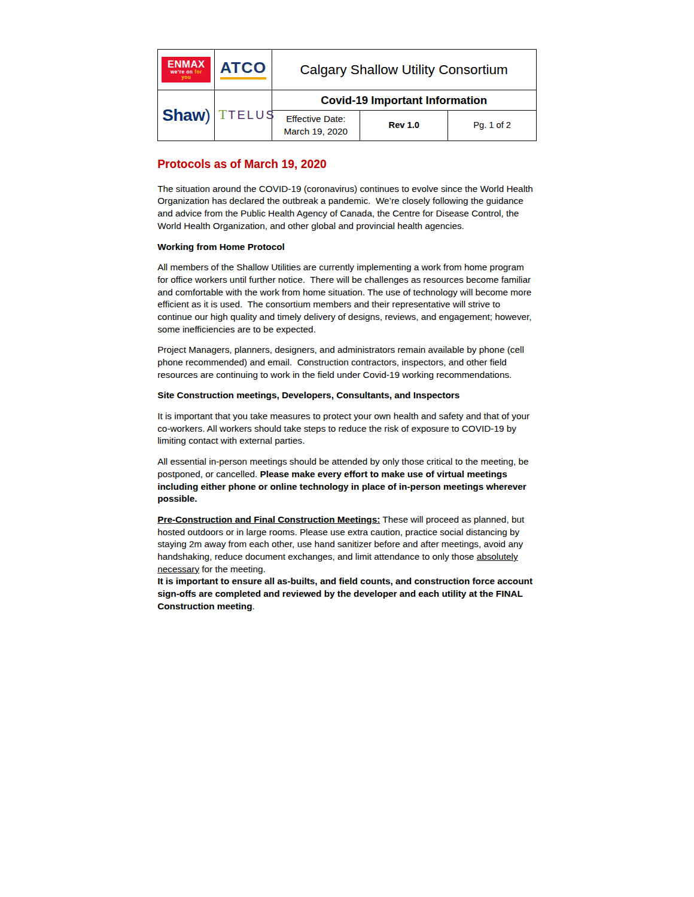| ENMAX we’re on for you | ATCO | Calgary Shallow Utility Consortium |
| Shaw ) | T TELUS | Covid-19 Important Information |
| Effective Date: March 19, 2020 | Rev 1.0 | Pg. 1 of 2 |
Protocols as of March 19, 2020
The situation around the COVID-19 (coronavirus) continues to evolve since the World Health Organization has declared the outbreak a pandemic. We’re closely following the guidance and advice from the Public Health Agency of Canada, the Centre for Disease Control, the World Health Organization, and other global and provincial health agencies.
Working from Home Protocol
All members of the Shallow Utilities are currently implementing a work from home program for office workers until further notice. There will be challenges as resources become familiar and comfortable with the work from home situation. The use of technology will become more efficient as it is used. The consortium members and their representative will strive to continue our high quality and timely delivery of designs, reviews, and engagement; however, some inefficiencies are to be expected.
Project Managers, planners, designers, and administrators remain available by phone (cell phone recommended) and email. Construction contractors, inspectors, and other field resources are continuing to work in the field under Covid-19 working recommendations.
Site Construction meetings, Developers, Consultants, and Inspectors
It is important that you take measures to protect your own health and safety and that of your co-workers. All workers should take steps to reduce the risk of exposure to COVID-19 by limiting contact with external parties.
All essential in-person meetings should be attended by only those critical to the meeting, be postponed, or cancelled. Please make every effort to make use of virtual meetings including either phone or online technology in place of in-person meetings wherever possible.
Pre-Construction and Final Construction Meetings: These will proceed as planned, but hosted outdoors or in large rooms. Please use extra caution, practice social distancing by staying 2m away from each other, use hand sanitizer before and after meetings, avoid any handshaking, reduce document exchanges, and limit attendance to only those absolutely necessary for the meeting.
It is important to ensure all as-builts, and field counts, and construction force account sign-offs are completed and reviewed by the developer and each utility at the FINAL Construction meeting.